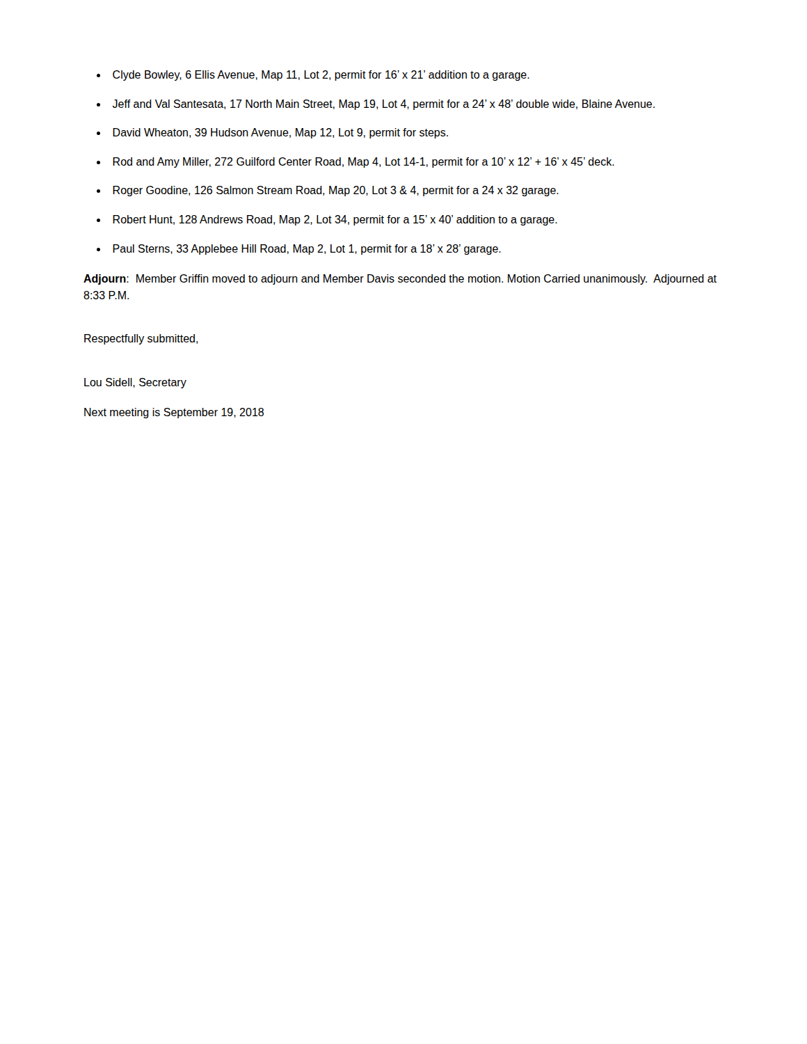Clyde Bowley, 6 Ellis Avenue, Map 11, Lot 2, permit for 16’ x 21’ addition to a garage.
Jeff and Val Santesata, 17 North Main Street, Map 19, Lot 4, permit for a 24’ x 48’ double wide, Blaine Avenue.
David Wheaton, 39 Hudson Avenue, Map 12, Lot 9, permit for steps.
Rod and Amy Miller, 272 Guilford Center Road, Map 4, Lot 14-1, permit for a 10’ x 12’ + 16’ x 45’ deck.
Roger Goodine, 126 Salmon Stream Road, Map 20, Lot 3 & 4, permit for a 24 x 32 garage.
Robert Hunt, 128 Andrews Road, Map 2, Lot 34, permit for a 15’ x 40’ addition to a garage.
Paul Sterns, 33 Applebee Hill Road, Map 2, Lot 1, permit for a 18’ x 28’ garage.
Adjourn: Member Griffin moved to adjourn and Member Davis seconded the motion. Motion Carried unanimously. Adjourned at 8:33 P.M.
Respectfully submitted,
Lou Sidell, Secretary
Next meeting is September 19, 2018